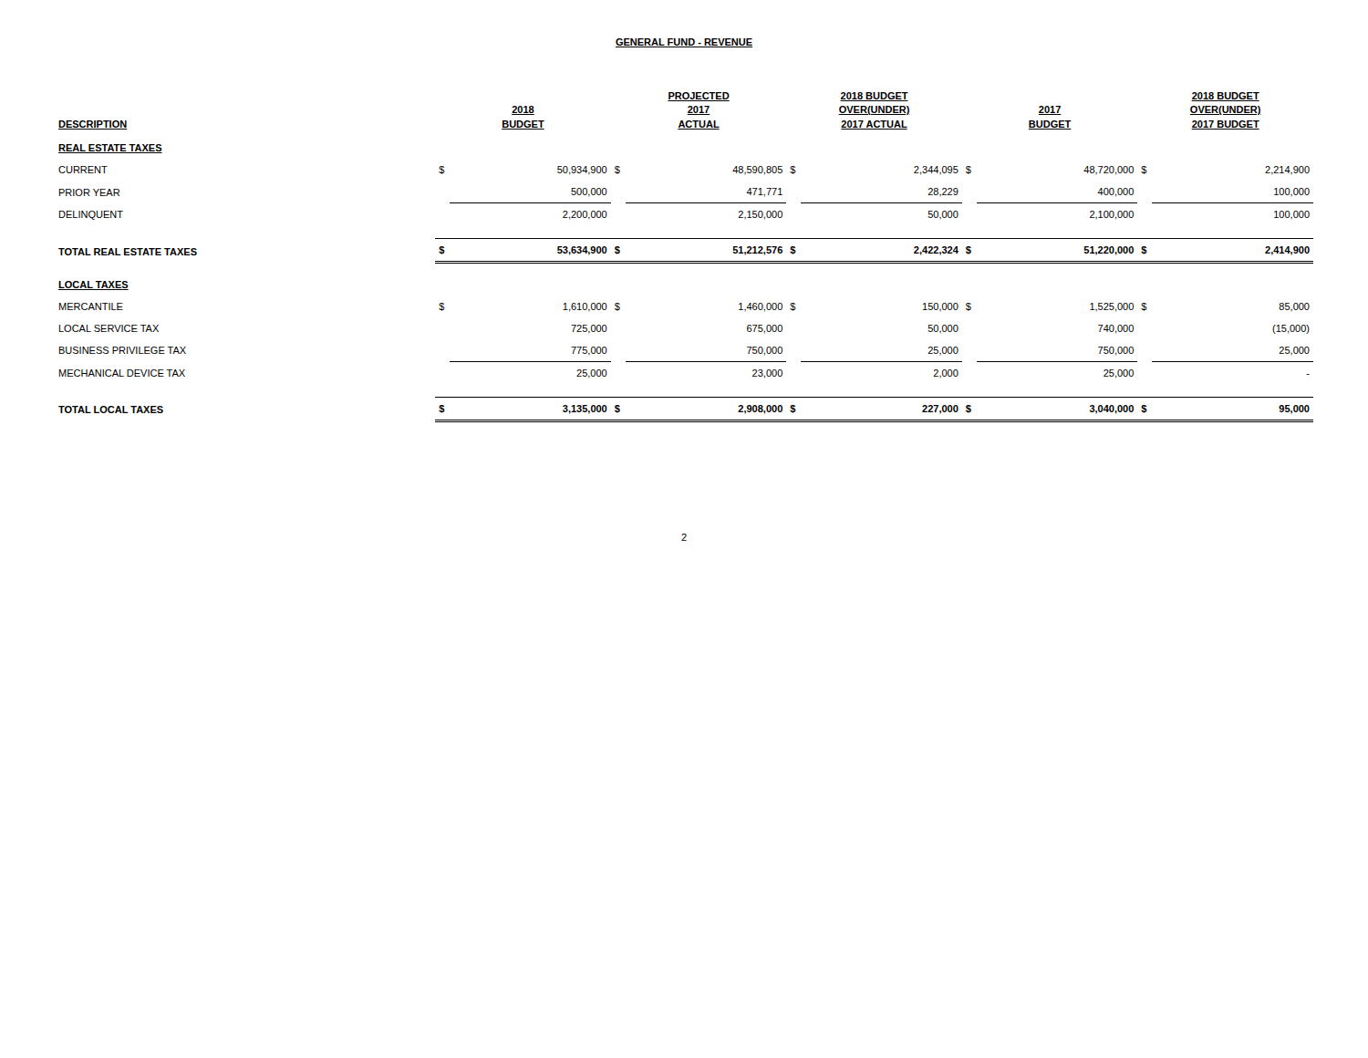GENERAL FUND - REVENUE
| DESCRIPTION | 2018 BUDGET | PROJECTED 2017 ACTUAL | 2018 BUDGET OVER(UNDER) 2017 ACTUAL | 2017 BUDGET | 2018 BUDGET OVER(UNDER) 2017 BUDGET |
| --- | --- | --- | --- | --- | --- |
| REAL ESTATE TAXES | |
| CURRENT | $ | 50,934,900 | $ | 48,590,805 | $ | 2,344,095 | $ | 48,720,000 | $ | 2,214,900 |
| PRIOR YEAR | | 500,000 | | 471,771 | | 28,229 | | 400,000 | | 100,000 |
| DELINQUENT | | 2,200,000 | | 2,150,000 | | 50,000 | | 2,100,000 | | 100,000 |
| TOTAL REAL ESTATE TAXES | $ | 53,634,900 | $ | 51,212,576 | $ | 2,422,324 | $ | 51,220,000 | $ | 2,414,900 |
| LOCAL TAXES | |
| MERCANTILE | $ | 1,610,000 | $ | 1,460,000 | $ | 150,000 | $ | 1,525,000 | $ | 85,000 |
| LOCAL SERVICE TAX | | 725,000 | | 675,000 | | 50,000 | | 740,000 | | (15,000) |
| BUSINESS PRIVILEGE TAX | | 775,000 | | 750,000 | | 25,000 | | 750,000 | | 25,000 |
| MECHANICAL DEVICE TAX | | 25,000 | | 23,000 | | 2,000 | | 25,000 | | - |
| TOTAL LOCAL TAXES | $ | 3,135,000 | $ | 2,908,000 | $ | 227,000 | $ | 3,040,000 | $ | 95,000 |
2